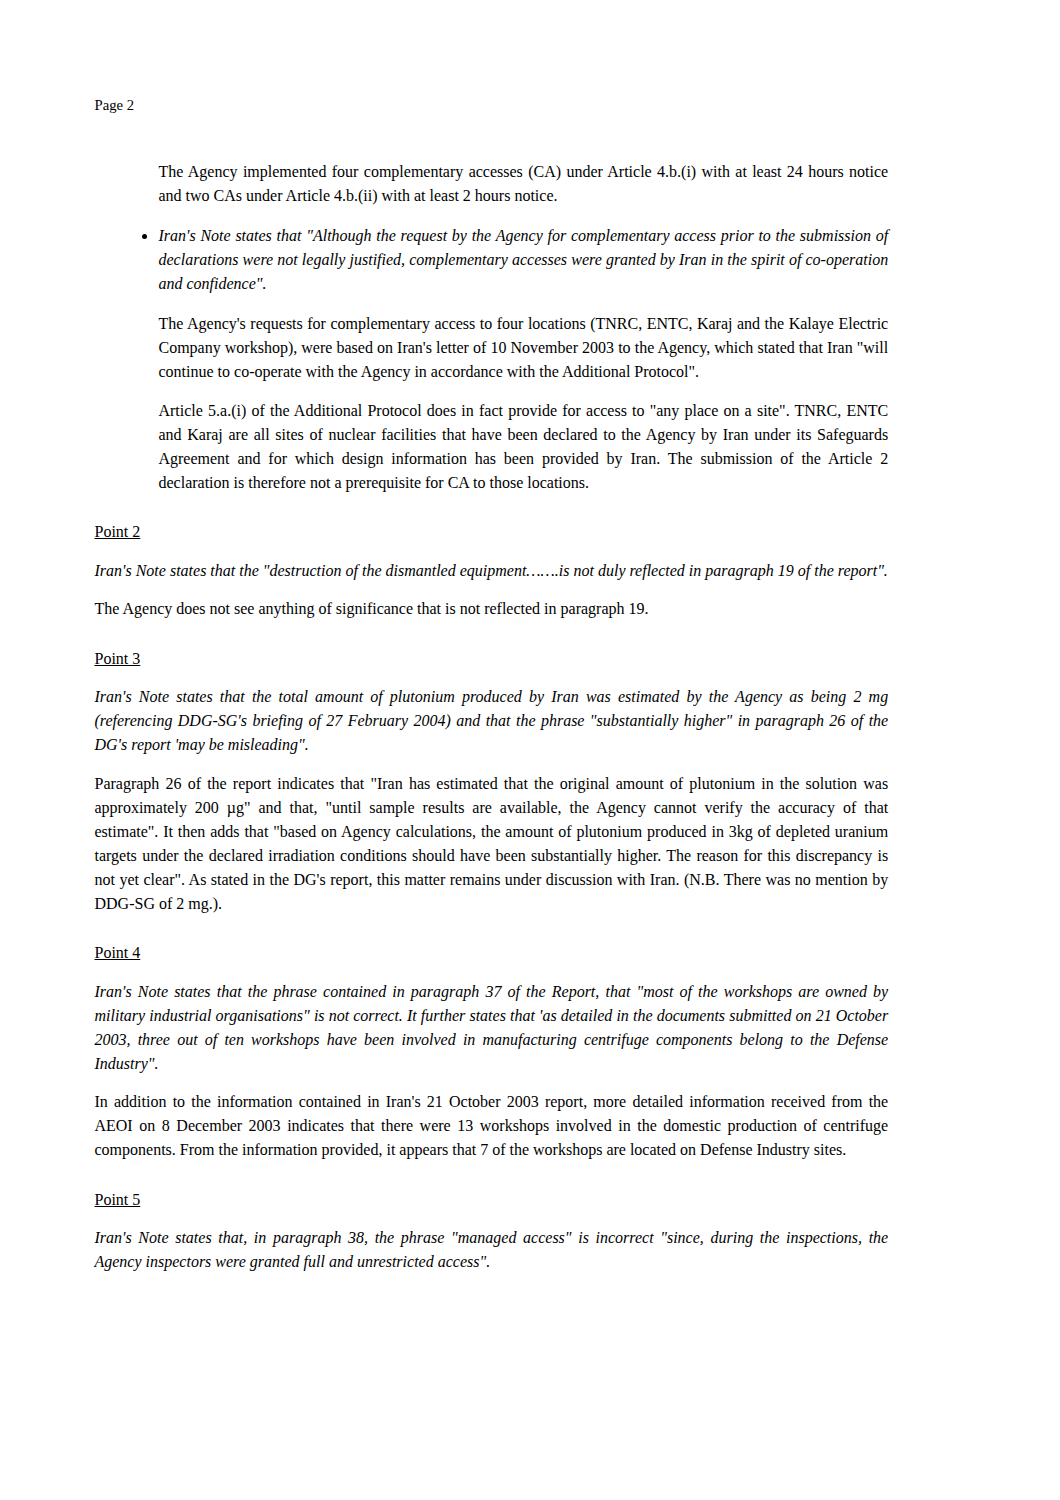Page 2
The Agency implemented four complementary accesses (CA) under Article 4.b.(i) with at least 24 hours notice and two CAs under Article 4.b.(ii) with at least 2 hours notice.
Iran's Note states that "Although the request by the Agency for complementary access prior to the submission of declarations were not legally justified, complementary accesses were granted by Iran in the spirit of co-operation and confidence".
The Agency's requests for complementary access to four locations (TNRC, ENTC, Karaj and the Kalaye Electric Company workshop), were based on Iran's letter of 10 November 2003 to the Agency, which stated that Iran "will continue to co-operate with the Agency in accordance with the Additional Protocol".
Article 5.a.(i) of the Additional Protocol does in fact provide for access to "any place on a site". TNRC, ENTC and Karaj are all sites of nuclear facilities that have been declared to the Agency by Iran under its Safeguards Agreement and for which design information has been provided by Iran. The submission of the Article 2 declaration is therefore not a prerequisite for CA to those locations.
Point 2
Iran's Note states that the "destruction of the dismantled equipment…….is not duly reflected in paragraph 19 of the report".
The Agency does not see anything of significance that is not reflected in paragraph 19.
Point 3
Iran's Note states that the total amount of plutonium produced by Iran was estimated by the Agency as being 2 mg (referencing DDG-SG's briefing of 27 February 2004) and that the phrase "substantially higher" in paragraph 26 of the DG's report 'may be misleading".
Paragraph 26 of the report indicates that "Iran has estimated that the original amount of plutonium in the solution was approximately 200 µg" and that, "until sample results are available, the Agency cannot verify the accuracy of that estimate". It then adds that "based on Agency calculations, the amount of plutonium produced in 3kg of depleted uranium targets under the declared irradiation conditions should have been substantially higher. The reason for this discrepancy is not yet clear". As stated in the DG's report, this matter remains under discussion with Iran. (N.B. There was no mention by DDG-SG of 2 mg.).
Point 4
Iran's Note states that the phrase contained in paragraph 37 of the Report, that "most of the workshops are owned by military industrial organisations" is not correct. It further states that 'as detailed in the documents submitted on 21 October 2003, three out of ten workshops have been involved in manufacturing centrifuge components belong to the Defense Industry".
In addition to the information contained in Iran's 21 October 2003 report, more detailed information received from the AEOI on 8 December 2003 indicates that there were 13 workshops involved in the domestic production of centrifuge components. From the information provided, it appears that 7 of the workshops are located on Defense Industry sites.
Point 5
Iran's Note states that, in paragraph 38, the phrase "managed access" is incorrect "since, during the inspections, the Agency inspectors were granted full and unrestricted access".